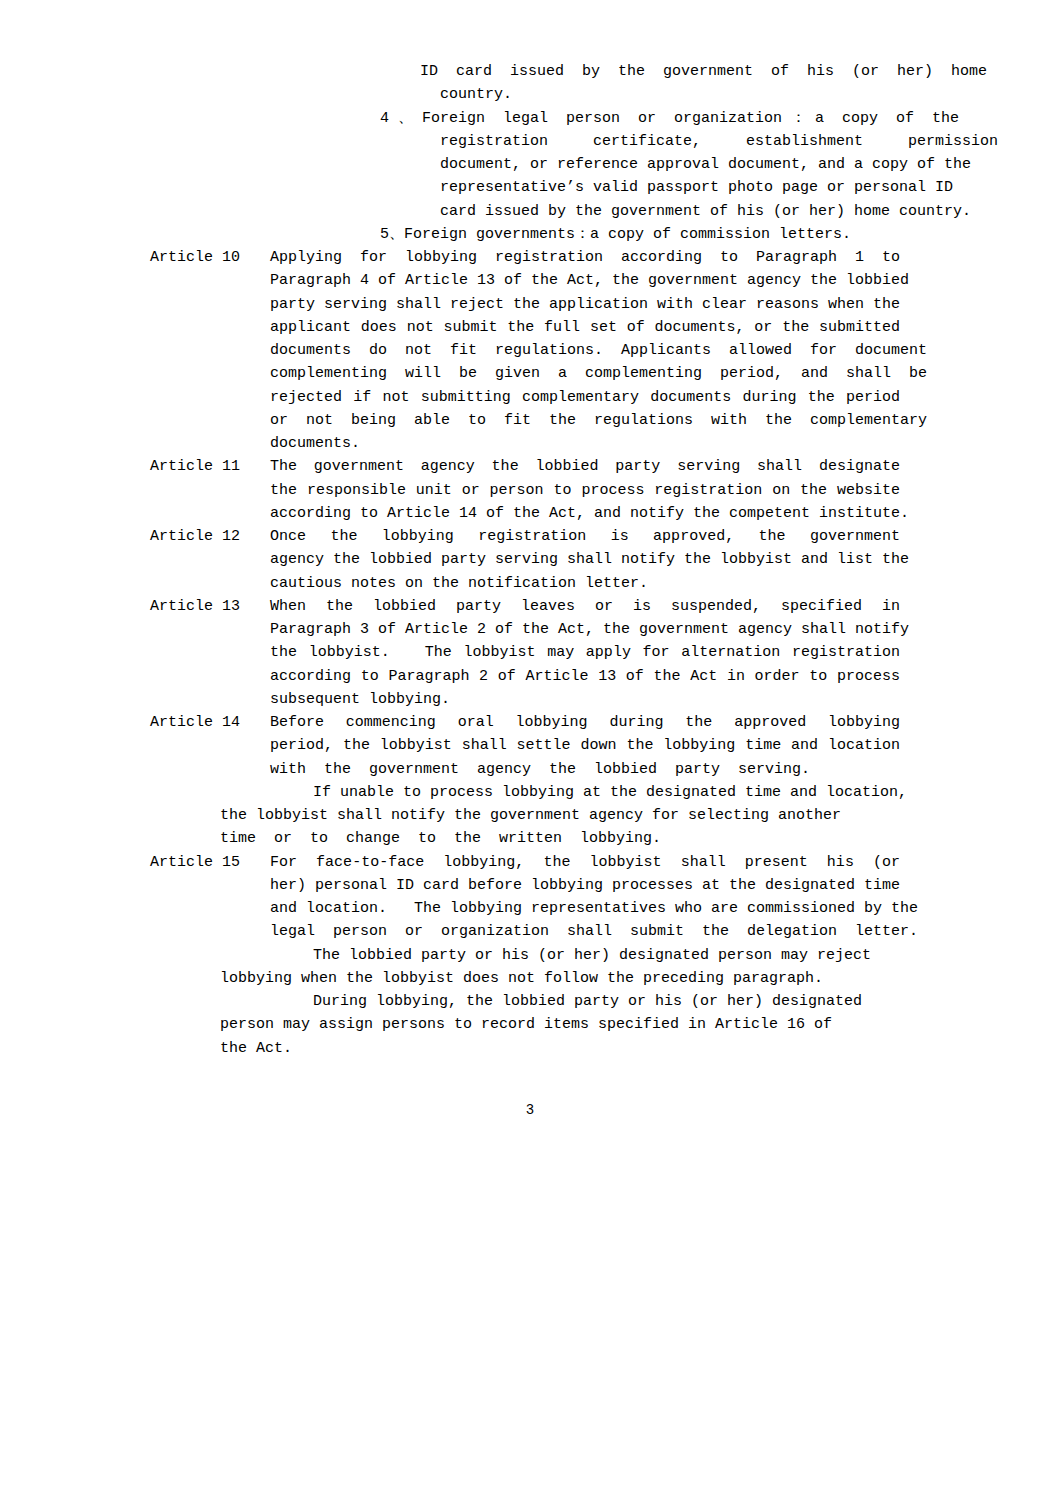ID card issued by the government of his (or her) home
country.
4 、 Foreign legal person or organization ： a copy of the
registration certificate, establishment permission
document, or reference approval document, and a copy of the
representative’s valid passport photo page or personal ID
card issued by the government of his (or her) home country.
5、Foreign governments：a copy of commission letters.
Article 10 Applying for lobbying registration according to Paragraph 1 to Paragraph 4 of Article 13 of the Act, the government agency the lobbied party serving shall reject the application with clear reasons when the applicant does not submit the full set of documents, or the submitted documents do not fit regulations. Applicants allowed for document complementing will be given a complementing period, and shall be rejected if not submitting complementary documents during the period or not being able to fit the regulations with the complementary documents.
Article 11 The government agency the lobbied party serving shall designate the responsible unit or person to process registration on the website according to Article 14 of the Act, and notify the competent institute.
Article 12 Once the lobbying registration is approved, the government agency the lobbied party serving shall notify the lobbyist and list the cautious notes on the notification letter.
Article 13 When the lobbied party leaves or is suspended, specified in Paragraph 3 of Article 2 of the Act, the government agency shall notify the lobbyist. The lobbyist may apply for alternation registration according to Paragraph 2 of Article 13 of the Act in order to process subsequent lobbying.
Article 14 Before commencing oral lobbying during the approved lobbying period, the lobbyist shall settle down the lobbying time and location with the government agency the lobbied party serving.
If unable to process lobbying at the designated time and location,
the lobbyist shall notify the government agency for selecting another
time or to change to the written lobbying.
Article 15 For face-to-face lobbying, the lobbyist shall present his (or her) personal ID card before lobbying processes at the designated time and location. The lobbying representatives who are commissioned by the legal person or organization shall submit the delegation letter.
The lobbied party or his (or her) designated person may reject
lobbying when the lobbyist does not follow the preceding paragraph.
During lobbying, the lobbied party or his (or her) designated
person may assign persons to record items specified in Article 16 of
the Act.
3